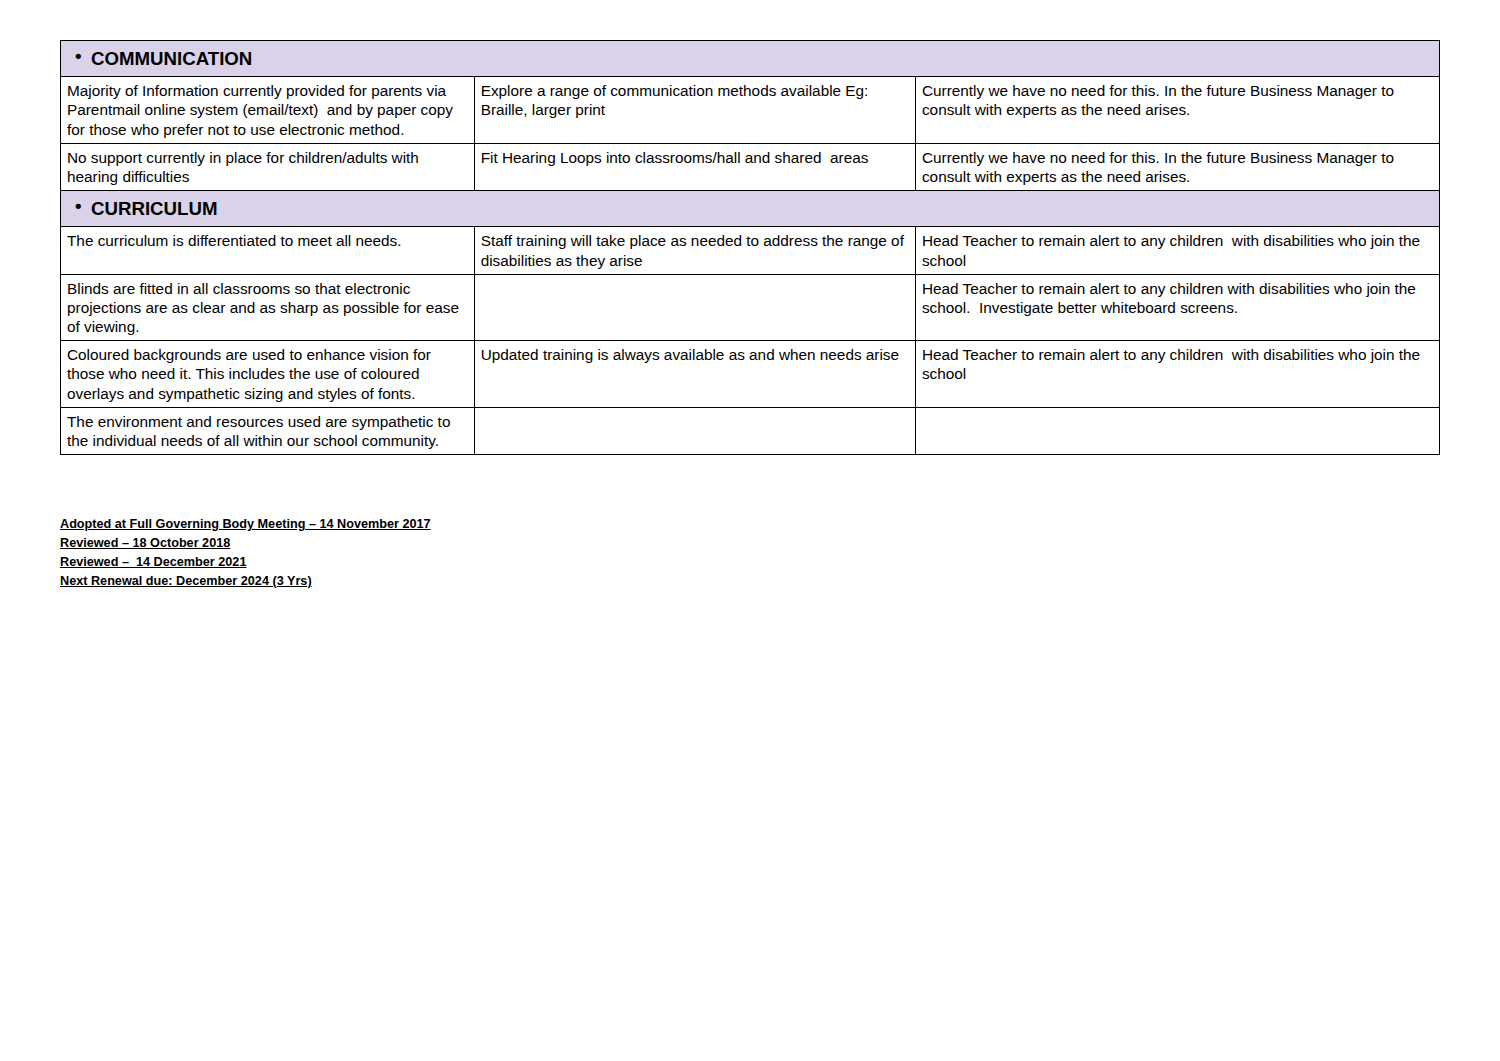| COMMUNICATION |
| Majority of Information currently provided for parents via Parentmail online system (email/text) and by paper copy for those who prefer not to use electronic method. | Explore a range of communication methods available Eg: Braille, larger print | Currently we have no need for this. In the future Business Manager to consult with experts as the need arises. |
| No support currently in place for children/adults with hearing difficulties | Fit Hearing Loops into classrooms/hall and shared areas | Currently we have no need for this. In the future Business Manager to consult with experts as the need arises. |
| CURRICULUM |
| The curriculum is differentiated to meet all needs. | Staff training will take place as needed to address the range of disabilities as they arise | Head Teacher to remain alert to any children with disabilities who join the school |
| Blinds are fitted in all classrooms so that electronic projections are as clear and as sharp as possible for ease of viewing. | | Head Teacher to remain alert to any children with disabilities who join the school. Investigate better whiteboard screens. |
| Coloured backgrounds are used to enhance vision for those who need it. This includes the use of coloured overlays and sympathetic sizing and styles of fonts. | Updated training is always available as and when needs arise | Head Teacher to remain alert to any children with disabilities who join the school |
| The environment and resources used are sympathetic to the individual needs of all within our school community. | | |
Adopted at Full Governing Body Meeting – 14 November 2017 Reviewed – 18 October 2018 Reviewed – 14 December 2021 Next Renewal due: December 2024 (3 Yrs)